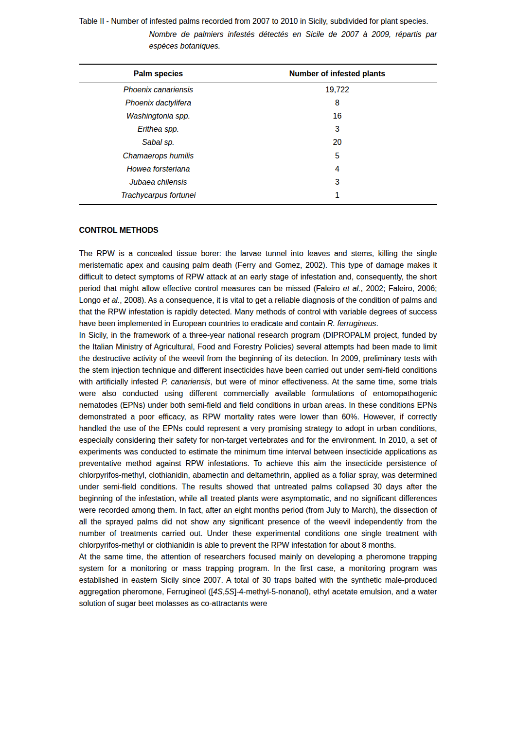Table II - Number of infested palms recorded from 2007 to 2010 in Sicily, subdivided for plant species. Nombre de palmiers infestés détectés en Sicile de 2007 à 2009, répartis par espèces botaniques.
| Palm species | Number of infested plants |
| --- | --- |
| Phoenix canariensis | 19,722 |
| Phoenix dactylifera | 8 |
| Washingtonia spp. | 16 |
| Erithea spp. | 3 |
| Sabal sp. | 20 |
| Chamaerops humilis | 5 |
| Howea forsteriana | 4 |
| Jubaea chilensis | 3 |
| Trachycarpus fortunei | 1 |
CONTROL METHODS
The RPW is a concealed tissue borer: the larvae tunnel into leaves and stems, killing the single meristematic apex and causing palm death (Ferry and Gomez, 2002). This type of damage makes it difficult to detect symptoms of RPW attack at an early stage of infestation and, consequently, the short period that might allow effective control measures can be missed (Faleiro et al., 2002; Faleiro, 2006; Longo et al., 2008). As a consequence, it is vital to get a reliable diagnosis of the condition of palms and that the RPW infestation is rapidly detected. Many methods of control with variable degrees of success have been implemented in European countries to eradicate and contain R. ferrugineus.
In Sicily, in the framework of a three-year national research program (DIPROPALM project, funded by the Italian Ministry of Agricultural, Food and Forestry Policies) several attempts had been made to limit the destructive activity of the weevil from the beginning of its detection. In 2009, preliminary tests with the stem injection technique and different insecticides have been carried out under semi-field conditions with artificially infested P. canariensis, but were of minor effectiveness. At the same time, some trials were also conducted using different commercially available formulations of entomopathogenic nematodes (EPNs) under both semi-field and field conditions in urban areas. In these conditions EPNs demonstrated a poor efficacy, as RPW mortality rates were lower than 60%. However, if correctly handled the use of the EPNs could represent a very promising strategy to adopt in urban conditions, especially considering their safety for non-target vertebrates and for the environment. In 2010, a set of experiments was conducted to estimate the minimum time interval between insecticide applications as preventative method against RPW infestations. To achieve this aim the insecticide persistence of chlorpyrifos-methyl, clothianidin, abamectin and deltamethrin, applied as a foliar spray, was determined under semi-field conditions. The results showed that untreated palms collapsed 30 days after the beginning of the infestation, while all treated plants were asymptomatic, and no significant differences were recorded among them. In fact, after an eight months period (from July to March), the dissection of all the sprayed palms did not show any significant presence of the weevil independently from the number of treatments carried out. Under these experimental conditions one single treatment with chlorpyrifos-methyl or clothianidin is able to prevent the RPW infestation for about 8 months.
At the same time, the attention of researchers focused mainly on developing a pheromone trapping system for a monitoring or mass trapping program. In the first case, a monitoring program was established in eastern Sicily since 2007. A total of 30 traps baited with the synthetic male-produced aggregation pheromone, Ferrugineol ([4S,5S]-4-methyl-5-nonanol), ethyl acetate emulsion, and a water solution of sugar beet molasses as co-attractants were